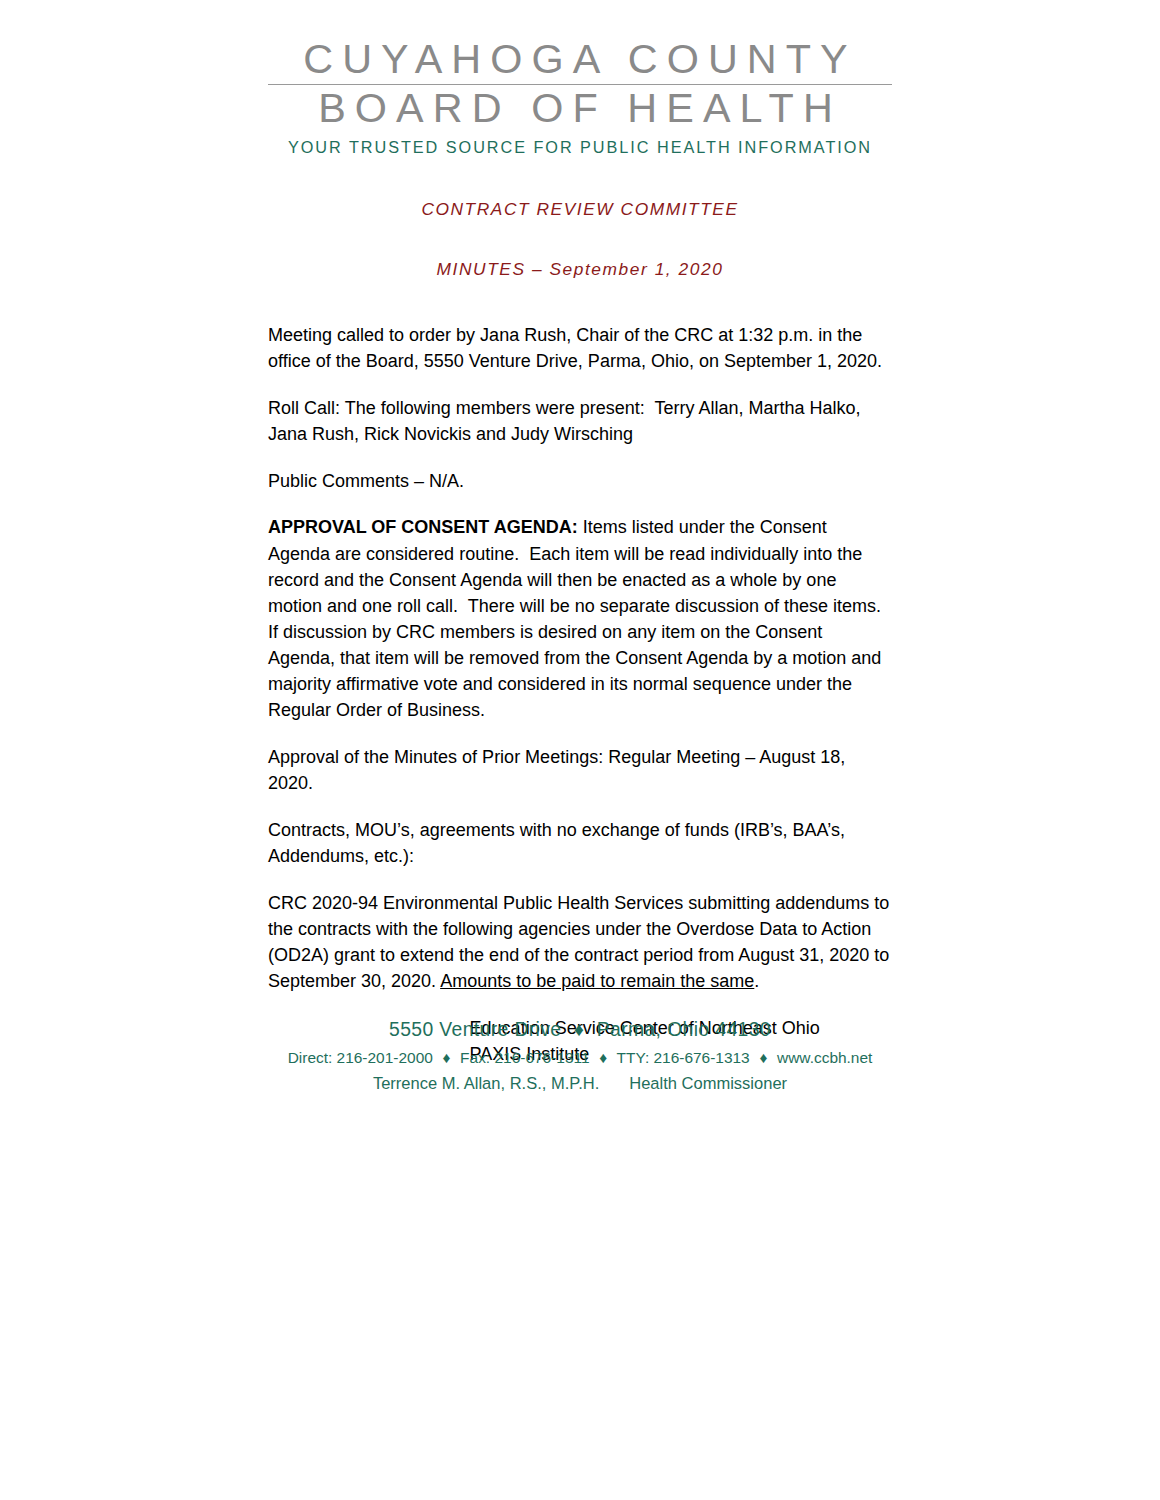CUYAHOGA COUNTY
BOARD OF HEALTH
YOUR TRUSTED SOURCE FOR PUBLIC HEALTH INFORMATION
CONTRACT REVIEW COMMITTEE
MINUTES – September 1, 2020
Meeting called to order by Jana Rush, Chair of the CRC at 1:32 p.m. in the office of the Board, 5550 Venture Drive, Parma, Ohio, on September 1, 2020.
Roll Call: The following members were present: Terry Allan, Martha Halko, Jana Rush, Rick Novickis and Judy Wirsching
Public Comments – N/A.
APPROVAL OF CONSENT AGENDA: Items listed under the Consent Agenda are considered routine. Each item will be read individually into the record and the Consent Agenda will then be enacted as a whole by one motion and one roll call. There will be no separate discussion of these items. If discussion by CRC members is desired on any item on the Consent Agenda, that item will be removed from the Consent Agenda by a motion and majority affirmative vote and considered in its normal sequence under the Regular Order of Business.
Approval of the Minutes of Prior Meetings: Regular Meeting – August 18, 2020.
Contracts, MOU’s, agreements with no exchange of funds (IRB’s, BAA’s, Addendums, etc.):
CRC 2020-94 Environmental Public Health Services submitting addendums to the contracts with the following agencies under the Overdose Data to Action (OD2A) grant to extend the end of the contract period from August 31, 2020 to September 30, 2020. Amounts to be paid to remain the same.
Education Service Center of Northeast Ohio
PAXIS Institute
5550 Venture Drive ♦ Parma, Ohio 44130
Direct: 216-201-2000 ♦ Fax: 216-676-1311 ♦ TTY: 216-676-1313 ♦ www.ccbh.net
Terrence M. Allan, R.S., M.P.H. Health Commissioner